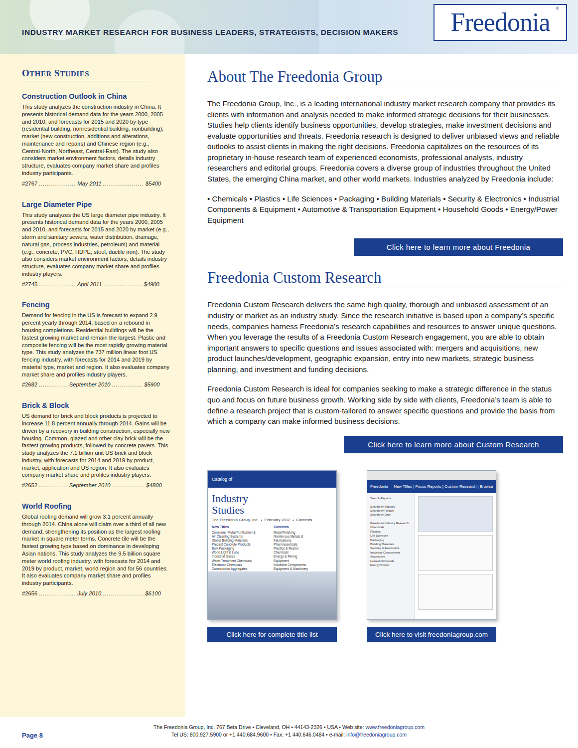INDUSTRY MARKET RESEARCH FOR BUSINESS LEADERS, STRATEGISTS, DECISION MAKERS
®
Freedonia
OTHER STUDIES
Construction Outlook in China
This study analyzes the construction industry in China. It presents historical demand data for the years 2000, 2005 and 2010, and forecasts for 2015 and 2020 by type (residential building, nonresidential building, nonbuilding), market (new construction, additions and alterations, maintenance and repairs) and Chinese region (e.g., Central-North, Northeast, Central-East). The study also considers market environment factors, details industry structure, evaluates company market share and profiles industry participants.
#2767 .................. May 2011 .................... $5400
Large Diameter Pipe
This study analyzes the US large diameter pipe industry. It presents historical demand data for the years 2000, 2005 and 2010, and forecasts for 2015 and 2020 by market (e.g., storm and sanitary sewers, water distribution, drainage, natural gas, process industries, petroleum) and material (e.g., concrete, PVC, HDPE, steel, ductile iron). The study also considers market environment factors, details industry structure, evaluates company market share and profiles industry players.
#2745 .................. April 2011 ................... $4900
Fencing
Demand for fencing in the US is forecast to expand 2.9 percent yearly through 2014, based on a rebound in housing completions. Residential buildings will be the fastest growing market and remain the largest. Plastic and composite fencing will be the most rapidly growing material type. This study analyzes the 737 million linear foot US fencing industry, with forecasts for 2014 and 2019 by material type, market and region. It also evaluates company market share and profiles industry players.
#2682 .............. September 2010 ............... $5900
Brick & Block
US demand for brick and block products is projected to increase 11.8 percent annually through 2014. Gains will be driven by a recovery in building construction, especially new housing. Common, glazed and other clay brick will be the fastest growing products, followed by concrete pavers. This study analyzes the 7.1 billion unit US brick and block industry, with forecasts for 2014 and 2019 by product, market, application and US region. It also evaluates company market share and profiles industry players.
#2652 .............. September 2010 ................ $4800
World Roofing
Global roofing demand will grow 3.1 percent annually through 2014. China alone will claim over a third of all new demand, strengthening its position as the largest roofing market in square meter terms. Concrete tile will be the fastest growing type based on dominance in developing Asian nations. This study analyzes the 9.5 billion square meter world roofing industry, with forecasts for 2014 and 2019 by product, market, world region and for 56 countries. It also evaluates company market share and profiles industry participants.
#2656 .................. July 2010 .................... $6100
About The Freedonia Group
The Freedonia Group, Inc., is a leading international industry market research company that provides its clients with information and analysis needed to make informed strategic decisions for their businesses. Studies help clients identify business opportunities, develop strategies, make investment decisions and evaluate opportunities and threats. Freedonia research is designed to deliver unbiased views and reliable outlooks to assist clients in making the right decisions. Freedonia capitalizes on the resources of its proprietary in-house research team of experienced economists, professional analysts, industry researchers and editorial groups. Freedonia covers a diverse group of industries throughout the United States, the emerging China market, and other world markets. Industries analyzed by Freedonia include:
• Chemicals • Plastics • Life Sciences • Packaging • Building Materials • Security & Electronics • Industrial Components & Equipment • Automotive & Transportation Equipment • Household Goods • Energy/Power Equipment
Click here to learn more about Freedonia
Freedonia Custom Research
Freedonia Custom Research delivers the same high quality, thorough and unbiased assessment of an industry or market as an industry study. Since the research initiative is based upon a company’s specific needs, companies harness Freedonia’s research capabilities and resources to answer unique questions. When you leverage the results of a Freedonia Custom Research engagement, you are able to obtain important answers to specific questions and issues associated with: mergers and acquisitions, new product launches/development, geographic expansion, entry into new markets, strategic business planning, and investment and funding decisions.
Freedonia Custom Research is ideal for companies seeking to make a strategic difference in the status quo and focus on future business growth. Working side by side with clients, Freedonia’s team is able to define a research project that is custom-tailored to answer specific questions and provide the basis from which a company can make informed business decisions.
Click here to learn more about Custom Research
Catalog of
Industry
Studies
The Freedonia Group, Inc. • February 2012 • Contents
New Titles Consumer Metal Purification &
Air Cleaning Systems
Global Building Materials
Precast Concrete Products
Bulk Packaging
World Light & Lube
Industrial Gases
Water Treatment Chemicals
Electronic Chemicals
Construction Aggregates
Specialty Films
Medical Disposables
Pumps & Valves
Security Systems
Automotive Aftermarket
Household Appliances
Power Generation
Equipment &
Components
Analysis
Contents Metal Finishing
Nonferrous Metals &
Fabrications
Pharmaceuticals
Plastics & Resins
Chemicals
Energy & Mining
Equipment
Industrial Components
Equipment & Machinery
Life Sciences
Packaging
Paper & Textiles
Plastic Materials & Processing
Plastics Markets
Security, Electronics & Communications
World Reports
Focus Reports
Company Profiles
Click here for complete title list
Freedonia New Titles | Focus Reports | Custom Research | Browse Catalog | About Us | Contact Us
Search Reports
Search by Industry
Search by Region
Search by Date
Freedonia Industry Research
Chemicals
Plastics
Life Sciences
Packaging
Building Materials
Security & Electronics
Industrial Components
Automotive
Household Goods
Energy/Power
Click here to visit freedoniagroup.com
Page 8
The Freedonia Group, Inc. 767 Beta Drive • Cleveland, OH • 44143-2326 • USA • Web site: www.freedoniagroup.com
Tel US: 800.927.5900 or +1 440.684.9600 • Fax: +1 440.646.0484 • e-mail: info@freedoniagroup.com